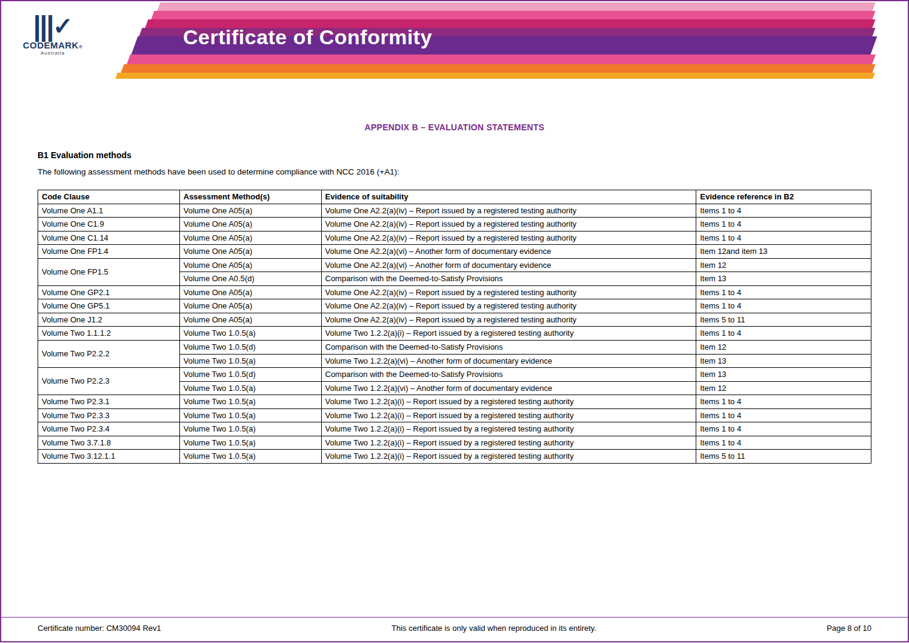|||✓
CODEMARK®
Australia
Certificate of Conformity
APPENDIX B – EVALUATION STATEMENTS
B1 Evaluation methods
The following assessment methods have been used to determine compliance with NCC 2016 (+A1):
| Code Clause | Assessment Method(s) | Evidence of suitability | Evidence reference in B2 |
| --- | --- | --- | --- |
| Volume One A1.1 | Volume One A05(a) | Volume One A2.2(a)(iv) – Report issued by a registered testing authority | Items 1 to 4 |
| Volume One C1.9 | Volume One A05(a) | Volume One A2.2(a)(iv) – Report issued by a registered testing authority | Items 1 to 4 |
| Volume One C1.14 | Volume One A05(a) | Volume One A2.2(a)(iv) – Report issued by a registered testing authority | Items 1 to 4 |
| Volume One FP1.4 | Volume One A05(a) | Volume One A2.2(a)(vi) – Another form of documentary evidence | Item 12and item 13 |
| Volume One FP1.5 | Volume One A05(a) | Volume One A2.2(a)(vi) – Another form of documentary evidence | Item 12 |
| Volume One A0.5(d) | Comparison with the Deemed-to-Satisfy Provisions | Item 13 |
| Volume One GP2.1 | Volume One A05(a) | Volume One A2.2(a)(iv) – Report issued by a registered testing authority | Items 1 to 4 |
| Volume One GP5.1 | Volume One A05(a) | Volume One A2.2(a)(iv) – Report issued by a registered testing authority | Items 1 to 4 |
| Volume One J1.2 | Volume One A05(a) | Volume One A2.2(a)(iv) – Report issued by a registered testing authority | Items 5 to 11 |
| Volume Two 1.1.1.2 | Volume Two 1.0.5(a) | Volume Two 1.2.2(a)(i) – Report issued by a registered testing authority | Items 1 to 4 |
| Volume Two P2.2.2 | Volume Two 1.0.5(d) | Comparison with the Deemed-to-Satisfy Provisions | Item 12 |
| Volume Two 1.0.5(a) | Volume Two 1.2.2(a)(vi) – Another form of documentary evidence | Item 13 |
| Volume Two P2.2.3 | Volume Two 1.0.5(d) | Comparison with the Deemed-to-Satisfy Provisions | Item 13 |
| Volume Two 1.0.5(a) | Volume Two 1.2.2(a)(vi) – Another form of documentary evidence | Item 12 |
| Volume Two P2.3.1 | Volume Two 1.0.5(a) | Volume Two 1.2.2(a)(i) – Report issued by a registered testing authority | Items 1 to 4 |
| Volume Two P2.3.3 | Volume Two 1.0.5(a) | Volume Two 1.2.2(a)(i) – Report issued by a registered testing authority | Items 1 to 4 |
| Volume Two P2.3.4 | Volume Two 1.0.5(a) | Volume Two 1.2.2(a)(i) – Report issued by a registered testing authority | Items 1 to 4 |
| Volume Two 3.7.1.8 | Volume Two 1.0.5(a) | Volume Two 1.2.2(a)(i) – Report issued by a registered testing authority | Items 1 to 4 |
| Volume Two 3.12.1.1 | Volume Two 1.0.5(a) | Volume Two 1.2.2(a)(i) – Report issued by a registered testing authority | Items 5 to 11 |
Certificate number: CM30094 Rev1
This certificate is only valid when reproduced in its entirety.
Page 8 of 10